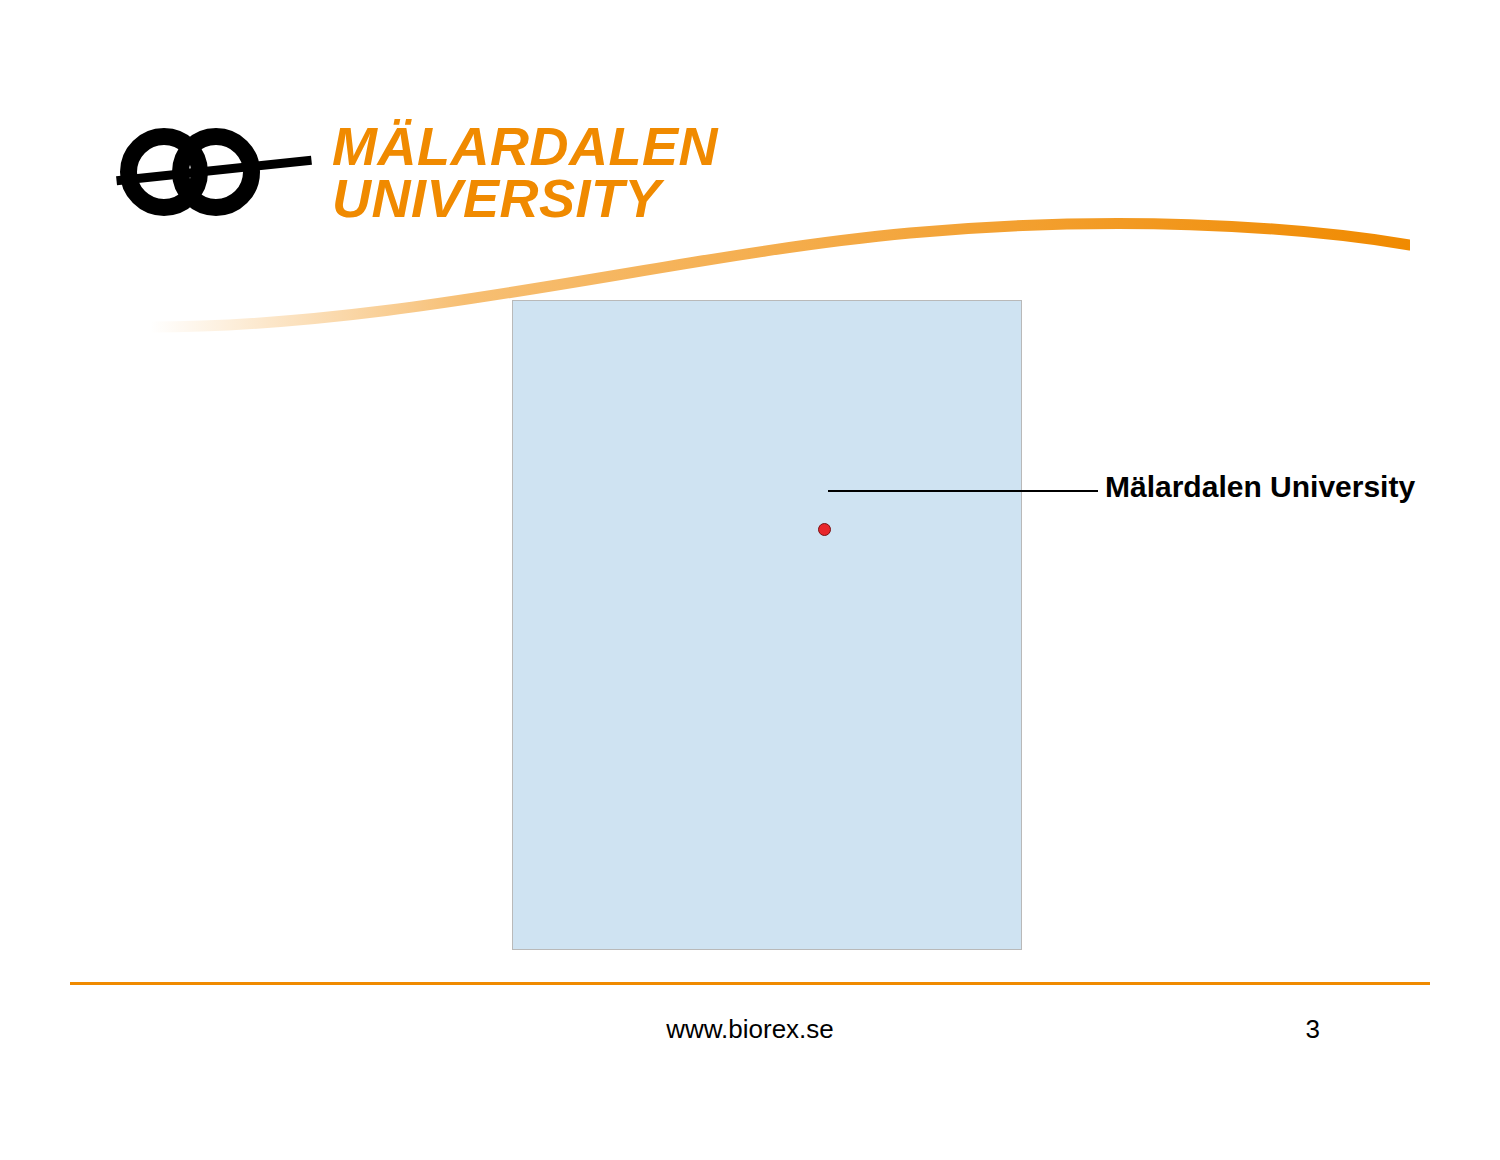MÄLARDALEN
UNIVERSITY
Political map of Europe (Iceland, Norway, Sweden, Finland, Russia, the Baltic states, the United Kingdom, Ireland, France, Spain, Portugal, Germany, Poland, Italy, Greece, Turkey, North Africa and surrounding seas). A red dot marks Mälardalen University in central Sweden.
Mälardalen University
www.biorex.se
3